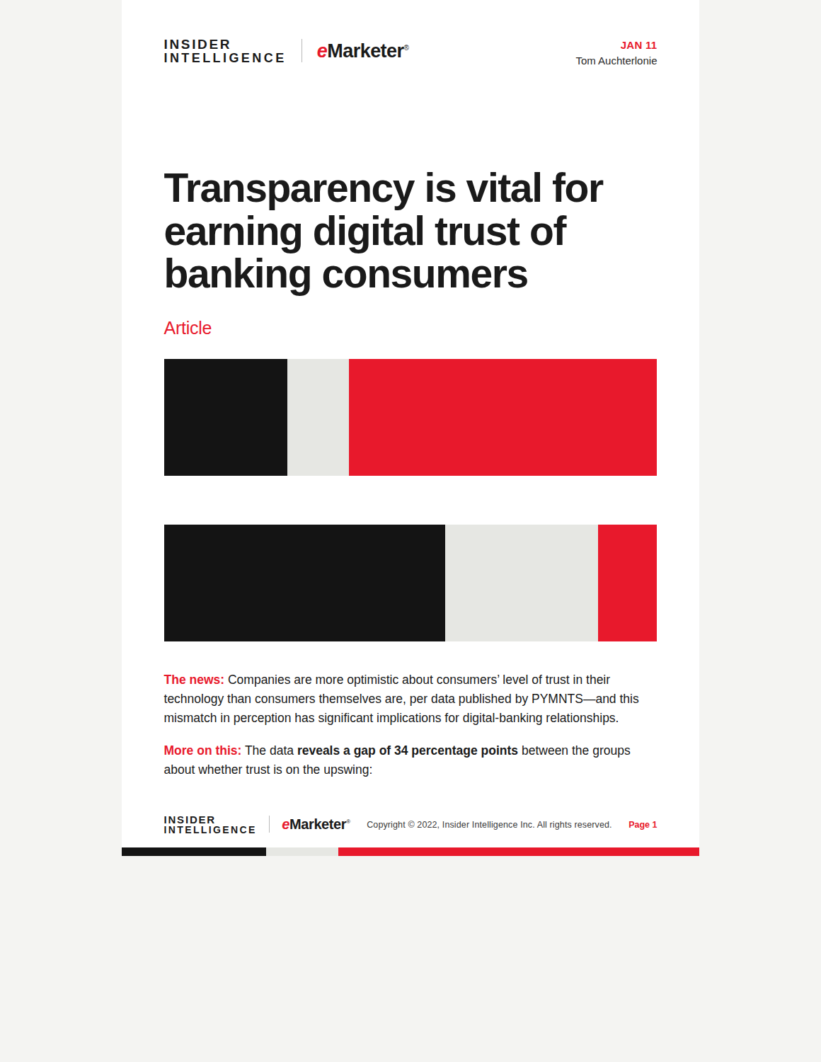INSIDER
INTELLIGENCE
e Marketer®
JAN 11
Tom Auchterlonie
Transparency is vital for earning digital trust of banking consumers
Article
The news: Companies are more optimistic about consumers’ level of trust in their technology than consumers themselves are, per data published by PYMNTS—and this mismatch in perception has significant implications for digital-banking relationships.
More on this: The data reveals a gap of 34 percentage points between the groups about whether trust is on the upswing:
INSIDER
INTELLIGENCE
e Marketer®
Copyright © 2022, Insider Intelligence Inc. All rights reserved.
Page 1